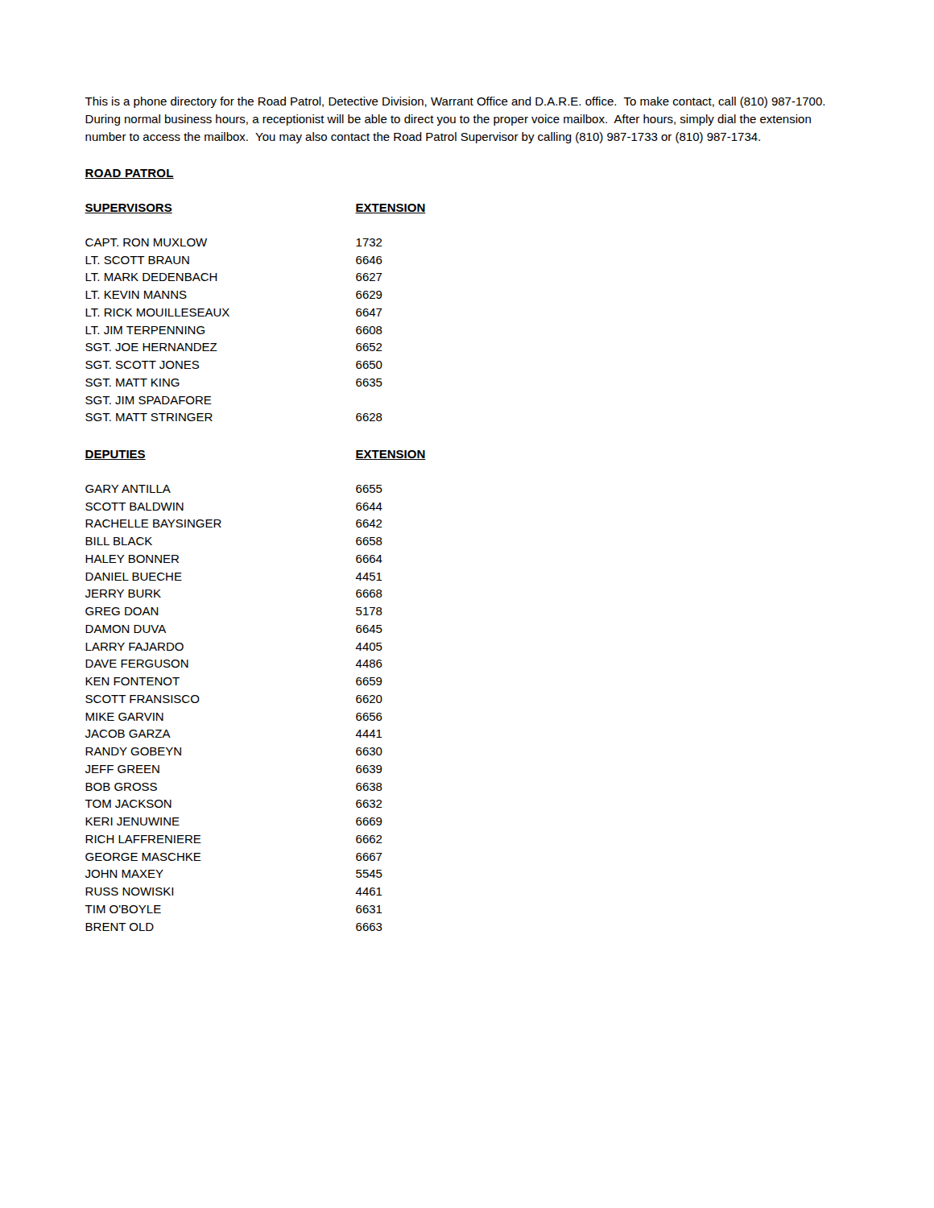This is a phone directory for the Road Patrol, Detective Division, Warrant Office and D.A.R.E. office. To make contact, call (810) 987-1700. During normal business hours, a receptionist will be able to direct you to the proper voice mailbox. After hours, simply dial the extension number to access the mailbox. You may also contact the Road Patrol Supervisor by calling (810) 987-1733 or (810) 987-1734.
ROAD PATROL
| SUPERVISORS | EXTENSION |
| --- | --- |
| CAPT. RON MUXLOW | 1732 |
| LT. SCOTT BRAUN | 6646 |
| LT. MARK DEDENBACH | 6627 |
| LT. KEVIN MANNS | 6629 |
| LT. RICK MOUILLESEAUX | 6647 |
| LT. JIM TERPENNING | 6608 |
| SGT. JOE HERNANDEZ | 6652 |
| SGT. SCOTT JONES | 6650 |
| SGT. MATT KING | 6635 |
| SGT. JIM SPADAFORE | |
| SGT. MATT STRINGER | 6628 |
| DEPUTIES | EXTENSION |
| --- | --- |
| GARY ANTILLA | 6655 |
| SCOTT BALDWIN | 6644 |
| RACHELLE BAYSINGER | 6642 |
| BILL BLACK | 6658 |
| HALEY BONNER | 6664 |
| DANIEL BUECHE | 4451 |
| JERRY BURK | 6668 |
| GREG DOAN | 5178 |
| DAMON DUVA | 6645 |
| LARRY FAJARDO | 4405 |
| DAVE FERGUSON | 4486 |
| KEN FONTENOT | 6659 |
| SCOTT FRANSISCO | 6620 |
| MIKE GARVIN | 6656 |
| JACOB GARZA | 4441 |
| RANDY GOBEYN | 6630 |
| JEFF GREEN | 6639 |
| BOB GROSS | 6638 |
| TOM JACKSON | 6632 |
| KERI JENUWINE | 6669 |
| RICH LAFFRENIERE | 6662 |
| GEORGE MASCHKE | 6667 |
| JOHN MAXEY | 5545 |
| RUSS NOWISKI | 4461 |
| TIM O'BOYLE | 6631 |
| BRENT OLD | 6663 |